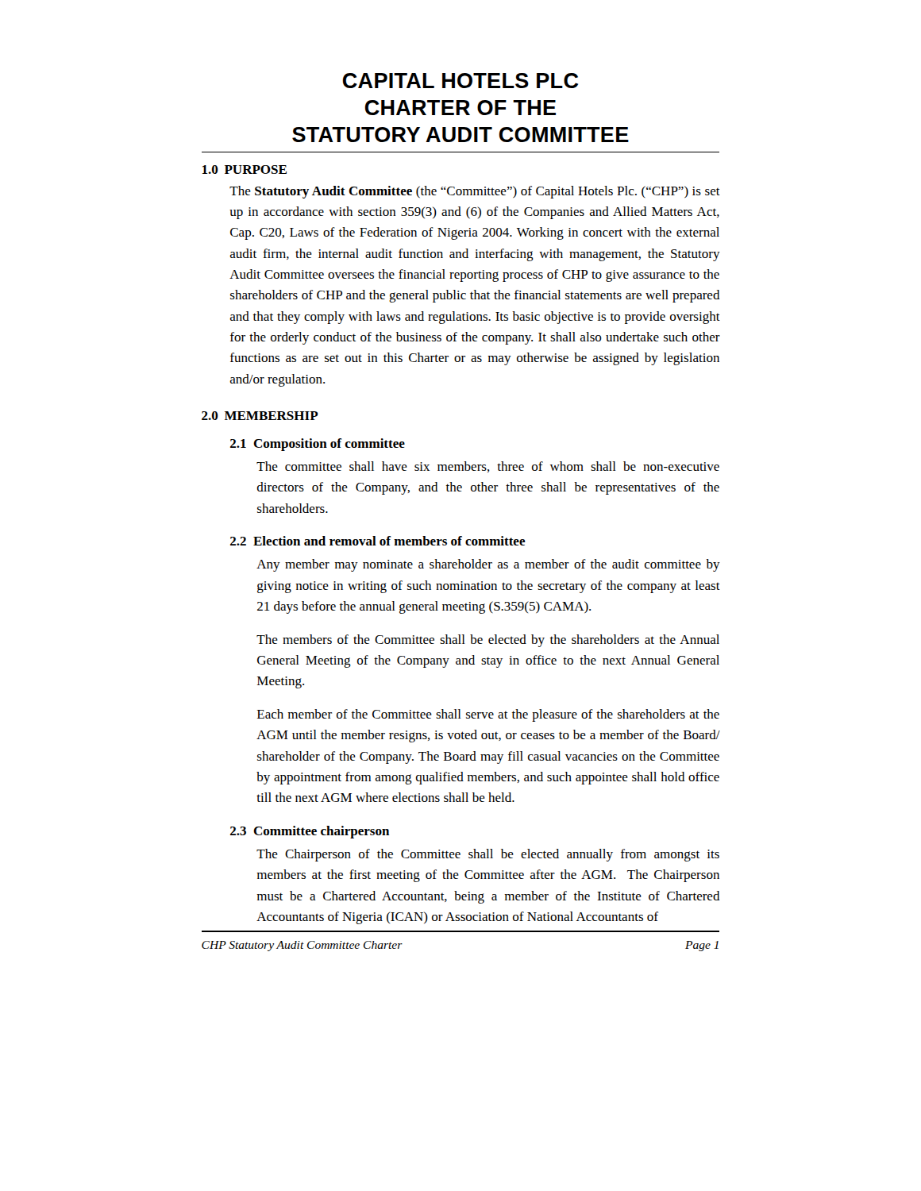CAPITAL HOTELS PLC
CHARTER OF THE
STATUTORY AUDIT COMMITTEE
1.0 PURPOSE
The Statutory Audit Committee (the “Committee”) of Capital Hotels Plc. (“CHP”) is set up in accordance with section 359(3) and (6) of the Companies and Allied Matters Act, Cap. C20, Laws of the Federation of Nigeria 2004. Working in concert with the external audit firm, the internal audit function and interfacing with management, the Statutory Audit Committee oversees the financial reporting process of CHP to give assurance to the shareholders of CHP and the general public that the financial statements are well prepared and that they comply with laws and regulations. Its basic objective is to provide oversight for the orderly conduct of the business of the company. It shall also undertake such other functions as are set out in this Charter or as may otherwise be assigned by legislation and/or regulation.
2.0 MEMBERSHIP
2.1 Composition of committee
The committee shall have six members, three of whom shall be non-executive directors of the Company, and the other three shall be representatives of the shareholders.
2.2 Election and removal of members of committee
Any member may nominate a shareholder as a member of the audit committee by giving notice in writing of such nomination to the secretary of the company at least 21 days before the annual general meeting (S.359(5) CAMA).
The members of the Committee shall be elected by the shareholders at the Annual General Meeting of the Company and stay in office to the next Annual General Meeting.
Each member of the Committee shall serve at the pleasure of the shareholders at the AGM until the member resigns, is voted out, or ceases to be a member of the Board/ shareholder of the Company. The Board may fill casual vacancies on the Committee by appointment from among qualified members, and such appointee shall hold office till the next AGM where elections shall be held.
2.3 Committee chairperson
The Chairperson of the Committee shall be elected annually from amongst its members at the first meeting of the Committee after the AGM. The Chairperson must be a Chartered Accountant, being a member of the Institute of Chartered Accountants of Nigeria (ICAN) or Association of National Accountants of
CHP Statutory Audit Committee Charter Page 1